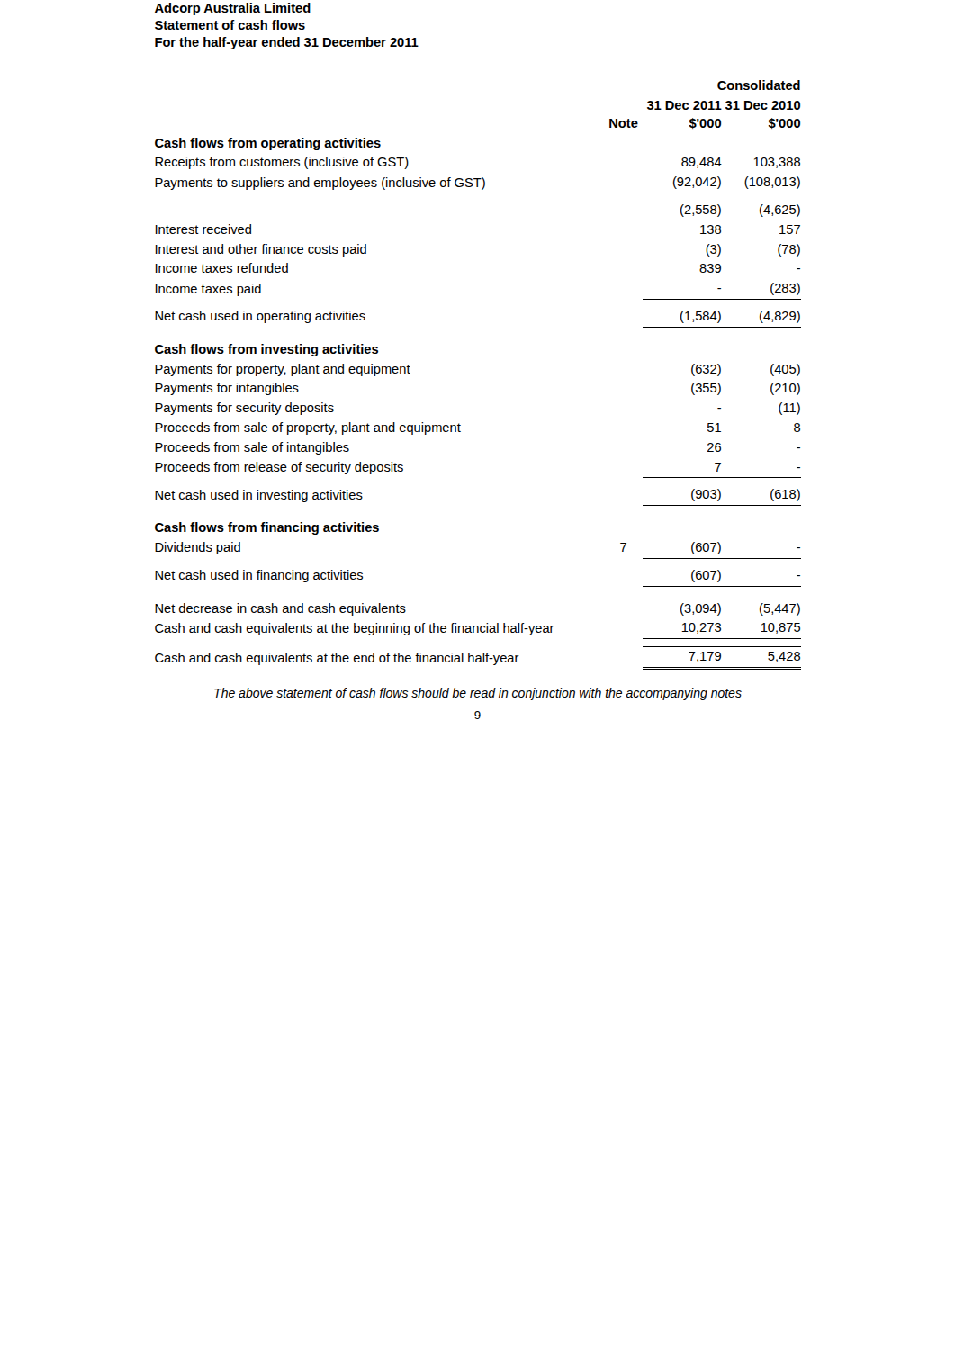Adcorp Australia Limited
Statement of cash flows
For the half-year ended 31 December 2011
| | | Consolidated |
| | Note | 31 Dec 2011 $'000 | 31 Dec 2010 $'000 |
| Cash flows from operating activities | | | |
| Receipts from customers (inclusive of GST) | | 89,484 | 103,388 |
| Payments to suppliers and employees (inclusive of GST) | | (92,042) | (108,013) |
| | | (2,558) | (4,625) |
| Interest received | | 138 | 157 |
| Interest and other finance costs paid | | (3) | (78) |
| Income taxes refunded | | 839 | - |
| Income taxes paid | | - | (283) |
| Net cash used in operating activities | | (1,584) | (4,829) |
| Cash flows from investing activities | | | |
| Payments for property, plant and equipment | | (632) | (405) |
| Payments for intangibles | | (355) | (210) |
| Payments for security deposits | | - | (11) |
| Proceeds from sale of property, plant and equipment | | 51 | 8 |
| Proceeds from sale of intangibles | | 26 | - |
| Proceeds from release of security deposits | | 7 | - |
| Net cash used in investing activities | | (903) | (618) |
| Cash flows from financing activities | | | |
| Dividends paid | 7 | (607) | - |
| Net cash used in financing activities | | (607) | - |
| Net decrease in cash and cash equivalents | | (3,094) | (5,447) |
| Cash and cash equivalents at the beginning of the financial half-year | | 10,273 | 10,875 |
| Cash and cash equivalents at the end of the financial half-year | | 7,179 | 5,428 |
The above statement of cash flows should be read in conjunction with the accompanying notes
9